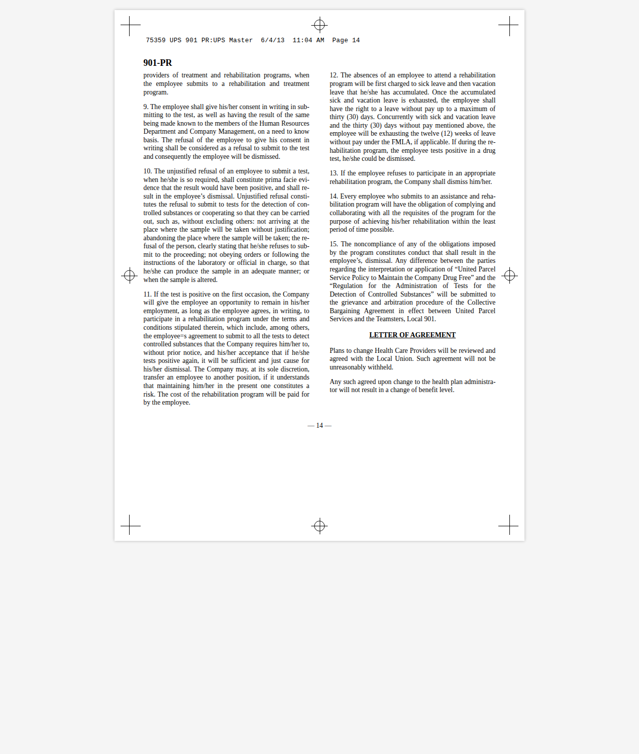75359 UPS 901 PR:UPS Master 6/4/13 11:04 AM Page 14
901-PR
providers of treatment and rehabilitation programs, when the employee submits to a rehabilitation and treatment program.
9. The employee shall give his/her consent in writing in submitting to the test, as well as having the result of the same being made known to the members of the Human Resources Department and Company Management, on a need to know basis. The refusal of the employee to give his consent in writing shall be considered as a refusal to submit to the test and consequently the employee will be dismissed.
10. The unjustified refusal of an employee to submit a test, when he/she is so required, shall constitute prima facie evidence that the result would have been positive, and shall result in the employee’s dismissal. Unjustified refusal constitutes the refusal to submit to tests for the detection of controlled substances or cooperating so that they can be carried out, such as, without excluding others: not arriving at the place where the sample will be taken without justification; abandoning the place where the sample will be taken; the refusal of the person, clearly stating that he/she refuses to submit to the proceeding; not obeying orders or following the instructions of the laboratory or official in charge, so that he/she can produce the sample in an adequate manner; or when the sample is altered.
11. If the test is positive on the first occasion, the Company will give the employee an opportunity to remain in his/her employment, as long as the employee agrees, in writing, to participate in a rehabilitation program under the terms and conditions stipulated therein, which include, among others, the employee=s agreement to submit to all the tests to detect controlled substances that the Company requires him/her to, without prior notice, and his/her acceptance that if he/she tests positive again, it will be sufficient and just cause for his/her dismissal. The Company may, at its sole discretion, transfer an employee to another position, if it understands that maintaining him/her in the present one constitutes a risk. The cost of the rehabilitation program will be paid for by the employee.
12. The absences of an employee to attend a rehabilitation program will be first charged to sick leave and then vacation leave that he/she has accumulated. Once the accumulated sick and vacation leave is exhausted, the employee shall have the right to a leave without pay up to a maximum of thirty (30) days. Concurrently with sick and vacation leave and the thirty (30) days without pay mentioned above, the employee will be exhausting the twelve (12) weeks of leave without pay under the FMLA, if applicable. If during the rehabilitation program, the employee tests positive in a drug test, he/she could be dismissed.
13. If the employee refuses to participate in an appropriate rehabilitation program, the Company shall dismiss him/her.
14. Every employee who submits to an assistance and rehabilitation program will have the obligation of complying and collaborating with all the requisites of the program for the purpose of achieving his/her rehabilitation within the least period of time possible.
15. The noncompliance of any of the obligations imposed by the program constitutes conduct that shall result in the employee’s, dismissal. Any difference between the parties regarding the interpretation or application of “United Parcel Service Policy to Maintain the Company Drug Free” and the “Regulation for the Administration of Tests for the Detection of Controlled Substances” will be submitted to the grievance and arbitration procedure of the Collective Bargaining Agreement in effect between United Parcel Services and the Teamsters, Local 901.
LETTER OF AGREEMENT
Plans to change Health Care Providers will be reviewed and agreed with the Local Union. Such agreement will not be unreasonably withheld.
Any such agreed upon change to the health plan administrator will not result in a change of benefit level.
— 14 —